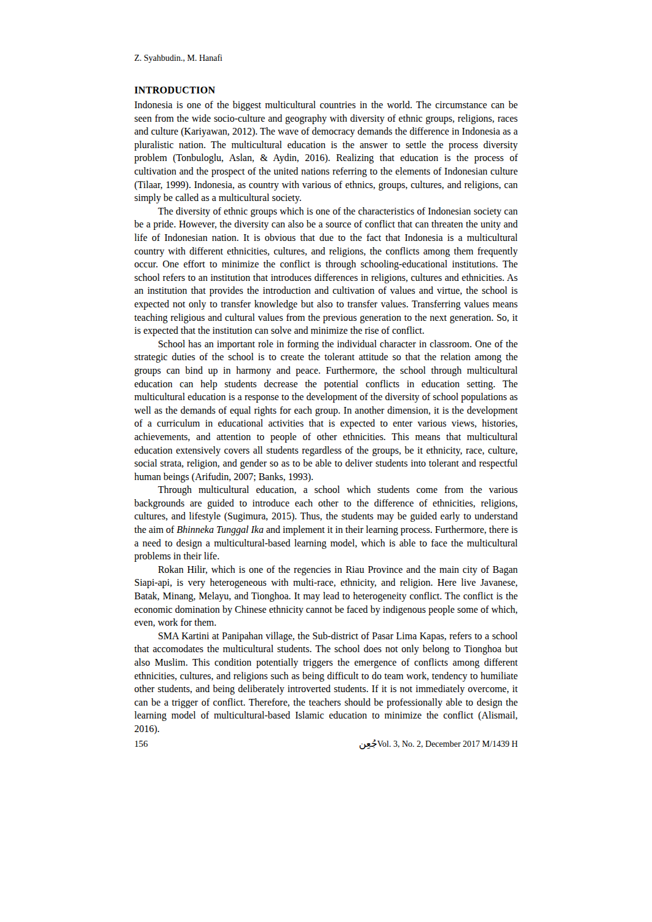Z. Syahbudin., M. Hanafi
INTRODUCTION
Indonesia is one of the biggest multicultural countries in the world. The circumstance can be seen from the wide socio-culture and geography with diversity of ethnic groups, religions, races and culture (Kariyawan, 2012). The wave of democracy demands the difference in Indonesia as a pluralistic nation. The multicultural education is the answer to settle the process diversity problem (Tonbuloglu, Aslan, & Aydin, 2016). Realizing that education is the process of cultivation and the prospect of the united nations referring to the elements of Indonesian culture (Tilaar, 1999). Indonesia, as country with various of ethnics, groups, cultures, and religions, can simply be called as a multicultural society.
The diversity of ethnic groups which is one of the characteristics of Indonesian society can be a pride. However, the diversity can also be a source of conflict that can threaten the unity and life of Indonesian nation. It is obvious that due to the fact that Indonesia is a multicultural country with different ethnicities, cultures, and religions, the conflicts among them frequently occur. One effort to minimize the conflict is through schooling-educational institutions. The school refers to an institution that introduces differences in religions, cultures and ethnicities. As an institution that provides the introduction and cultivation of values and virtue, the school is expected not only to transfer knowledge but also to transfer values. Transferring values means teaching religious and cultural values from the previous generation to the next generation. So, it is expected that the institution can solve and minimize the rise of conflict.
School has an important role in forming the individual character in classroom. One of the strategic duties of the school is to create the tolerant attitude so that the relation among the groups can bind up in harmony and peace. Furthermore, the school through multicultural education can help students decrease the potential conflicts in education setting. The multicultural education is a response to the development of the diversity of school populations as well as the demands of equal rights for each group. In another dimension, it is the development of a curriculum in educational activities that is expected to enter various views, histories, achievements, and attention to people of other ethnicities. This means that multicultural education extensively covers all students regardless of the groups, be it ethnicity, race, culture, social strata, religion, and gender so as to be able to deliver students into tolerant and respectful human beings (Arifudin, 2007; Banks, 1993).
Through multicultural education, a school which students come from the various backgrounds are guided to introduce each other to the difference of ethnicities, religions, cultures, and lifestyle (Sugimura, 2015). Thus, the students may be guided early to understand the aim of Bhinneka Tunggal Ika and implement it in their learning process. Furthermore, there is a need to design a multicultural-based learning model, which is able to face the multicultural problems in their life.
Rokan Hilir, which is one of the regencies in Riau Province and the main city of Bagan Siapi-api, is very heterogeneous with multi-race, ethnicity, and religion. Here live Javanese, Batak, Minang, Melayu, and Tionghoa. It may lead to heterogeneity conflict. The conflict is the economic domination by Chinese ethnicity cannot be faced by indigenous people some of which, even, work for them.
SMA Kartini at Panipahan village, the Sub-district of Pasar Lima Kapas, refers to a school that accomodates the multicultural students. The school does not only belong to Tionghoa but also Muslim. This condition potentially triggers the emergence of conflicts among different ethnicities, cultures, and religions such as being difficult to do team work, tendency to humiliate other students, and being deliberately introverted students. If it is not immediately overcome, it can be a trigger of conflict. Therefore, the teachers should be professionally able to design the learning model of multicultural-based Islamic education to minimize the conflict (Alismail, 2016).
156 جُعِنVol. 3, No. 2, December 2017 M/1439 H